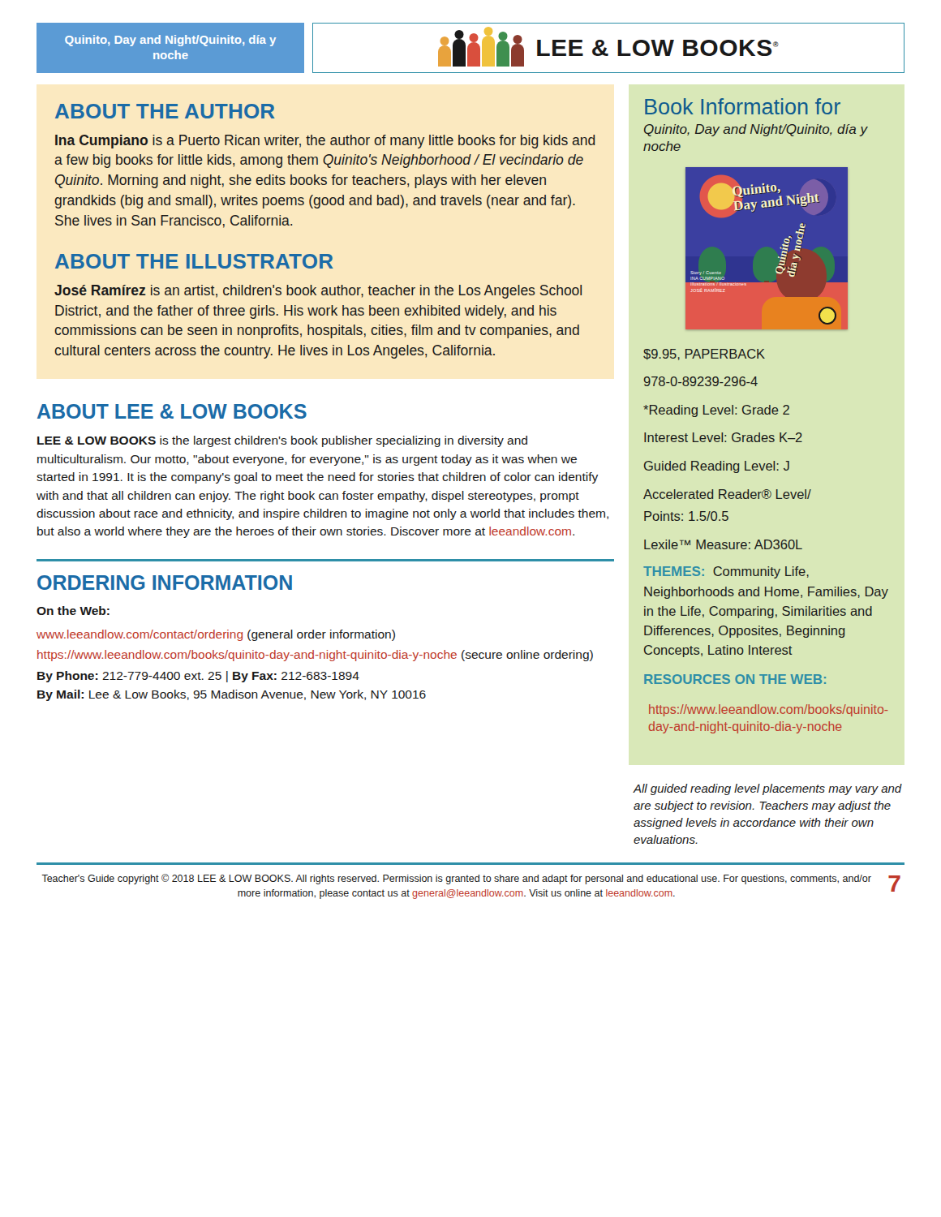Quinito, Day and Night/Quinito, día y noche
LEE & LOW BOOKS®
ABOUT THE AUTHOR
Ina Cumpiano is a Puerto Rican writer, the author of many little books for big kids and a few big books for little kids, among them Quinito's Neighborhood / El vecindario de Quinito. Morning and night, she edits books for teachers, plays with her eleven grandkids (big and small), writes poems (good and bad), and travels (near and far). She lives in San Francisco, California.
ABOUT THE ILLUSTRATOR
José Ramírez is an artist, children's book author, teacher in the Los Angeles School District, and the father of three girls. His work has been exhibited widely, and his commissions can be seen in nonprofits, hospitals, cities, film and tv companies, and cultural centers across the country. He lives in Los Angeles, California.
ABOUT LEE & LOW BOOKS
LEE & LOW BOOKS is the largest children's book publisher specializing in diversity and multiculturalism. Our motto, "about everyone, for everyone," is as urgent today as it was when we started in 1991. It is the company's goal to meet the need for stories that children of color can identify with and that all children can enjoy. The right book can foster empathy, dispel stereotypes, prompt discussion about race and ethnicity, and inspire children to imagine not only a world that includes them, but also a world where they are the heroes of their own stories. Discover more at leeandlow.com.
ORDERING INFORMATION
On the Web:
www.leeandlow.com/contact/ordering (general order information)
https://www.leeandlow.com/books/quinito-day-and-night-quinito-dia-y-noche (secure online ordering)
By Phone: 212-779-4400 ext. 25 | By Fax: 212-683-1894
By Mail: Lee & Low Books, 95 Madison Avenue, New York, NY 10016
Book Information for
Quinito, Day and Night/Quinito, día y noche
Quinito,
Day and Night
Quinito,
día y noche
Story / Cuento
INA CUMPIANO
Illustrations / Ilustraciones
JOSÉ RAMÍREZ
$9.95, PAPERBACK
978-0-89239-296-4
*Reading Level: Grade 2
Interest Level: Grades K–2
Guided Reading Level: J
Accelerated Reader® Level/
Points: 1.5/0.5
Lexile™ Measure: AD360L
THEMES: Community Life, Neighborhoods and Home, Families, Day in the Life, Comparing, Similarities and Differences, Opposites, Beginning Concepts, Latino Interest
RESOURCES ON THE WEB:
https://www.leeandlow.com/books/quinito-day-and-night-quinito-dia-y-noche
All guided reading level placements may vary and are subject to revision. Teachers may adjust the assigned levels in accordance with their own evaluations.
Teacher's Guide copyright © 2018 LEE & LOW BOOKS. All rights reserved. Permission is granted to share and adapt for personal and educational use. For questions, comments, and/or more information, please contact us at general@leeandlow.com. Visit us online at leeandlow.com.
7